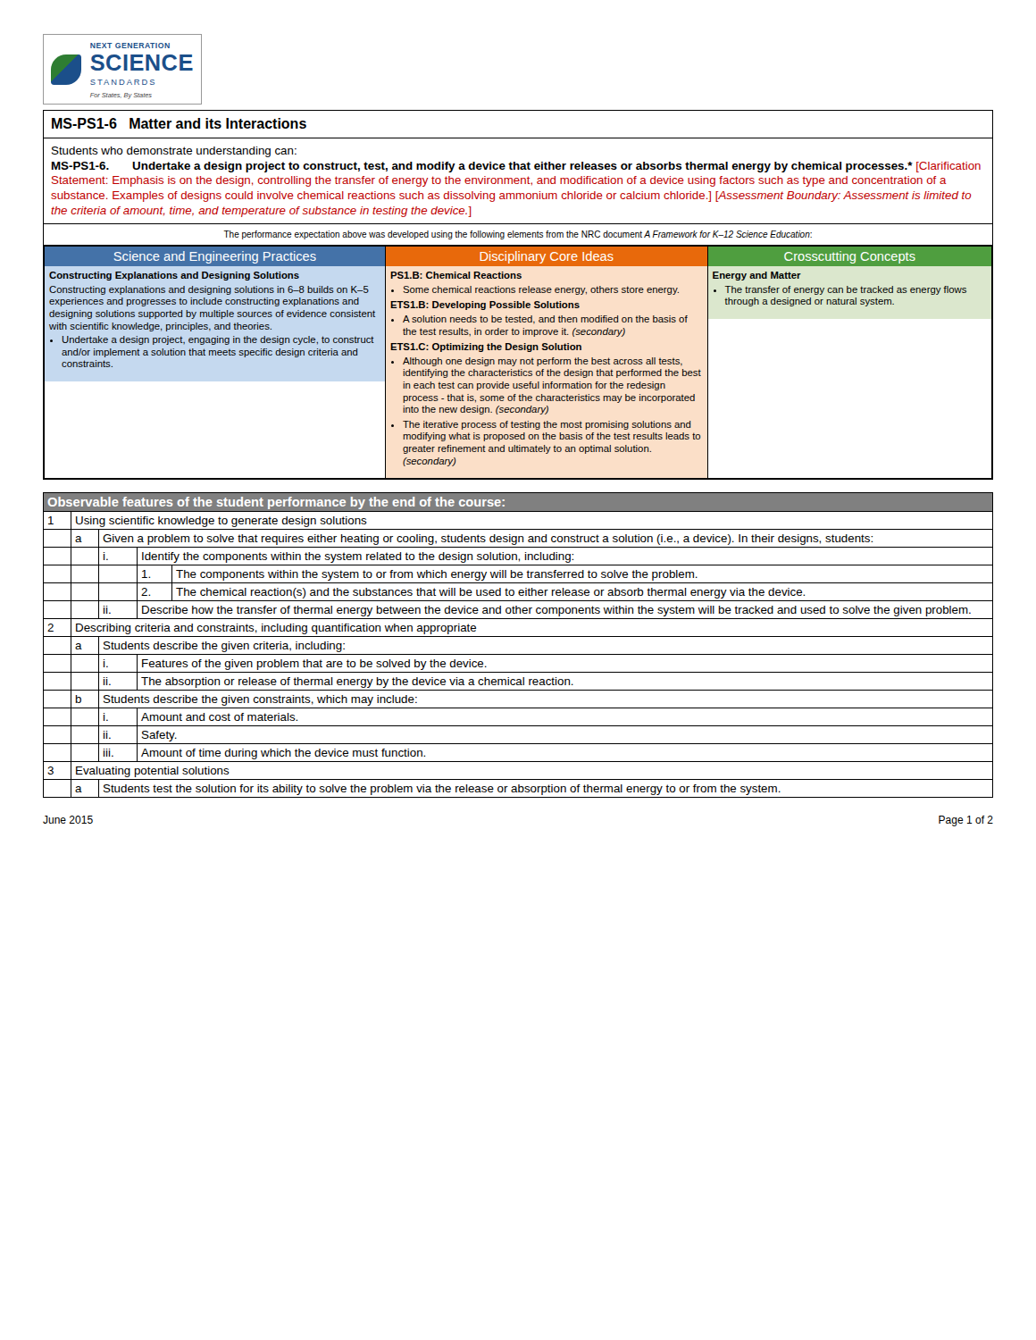NEXT GENERATION
SCIENCE
STANDARDS
For States, By States
| MS-PS1-6 Matter and its Interactions |
| Students who demonstrate understanding can: MS-PS1-6. Undertake a design project to construct, test, and modify a device that either releases or absorbs thermal energy by chemical processes.* [Clarification Statement: Emphasis is on the design, controlling the transfer of energy to the environment, and modification of a device using factors such as type and concentration of a substance. Examples of designs could involve chemical reactions such as dissolving ammonium chloride or calcium chloride.] [ Assessment Boundary: Assessment is limited to the criteria of amount, time, and temperature of substance in testing the device. ] |
| The performance expectation above was developed using the following elements from the NRC document A Framework for K–12 Science Education : |
| / Science and Engineering Practices Constructing Explanations and Designing Solutions Constructing explanations and designing solutions in 6–8 builds on K–5 experiences and progresses to include constructing explanations and designing solutions supported by multiple sources of evidence consistent with scientific knowledge, principles, and theories. Undertake a design project, engaging in the design cycle, to construct and/or implement a solution that meets specific design criteria and constraints. / Disciplinary Core Ideas PS1.B: Chemical Reactions Some chemical reactions release energy, others store energy. ETS1.B: Developing Possible Solutions A solution needs to be tested, and then modified on the basis of the test results, in order to improve it. (secondary) ETS1.C: Optimizing the Design Solution Although one design may not perform the best across all tests, identifying the characteristics of the design that performed the best in each test can provide useful information for the redesign process - that is, some of the characteristics may be incorporated into the new design. (secondary) The iterative process of testing the most promising solutions and modifying what is proposed on the basis of the test results leads to greater refinement and ultimately to an optimal solution. (secondary) / Crosscutting Concepts Energy and Matter The transfer of energy can be tracked as energy flows through a designed or natural system. / |
| Observable features of the student performance by the end of the course: |
| 1 | Using scientific knowledge to generate design solutions |
| | a | Given a problem to solve that requires either heating or cooling, students design and construct a solution (i.e., a device). In their designs, students: |
| | | i. | Identify the components within the system related to the design solution, including: |
| | | | 1. | The components within the system to or from which energy will be transferred to solve the problem. |
| | | | 2. | The chemical reaction(s) and the substances that will be used to either release or absorb thermal energy via the device. |
| | | ii. | Describe how the transfer of thermal energy between the device and other components within the system will be tracked and used to solve the given problem. |
| 2 | Describing criteria and constraints, including quantification when appropriate |
| | a | Students describe the given criteria, including: |
| | | i. | Features of the given problem that are to be solved by the device. |
| | | ii. | The absorption or release of thermal energy by the device via a chemical reaction. |
| | b | Students describe the given constraints, which may include: |
| | | i. | Amount and cost of materials. |
| | | ii. | Safety. |
| | | iii. | Amount of time during which the device must function. |
| 3 | Evaluating potential solutions |
| | a | Students test the solution for its ability to solve the problem via the release or absorption of thermal energy to or from the system. |
June 2015 Page 1 of 2